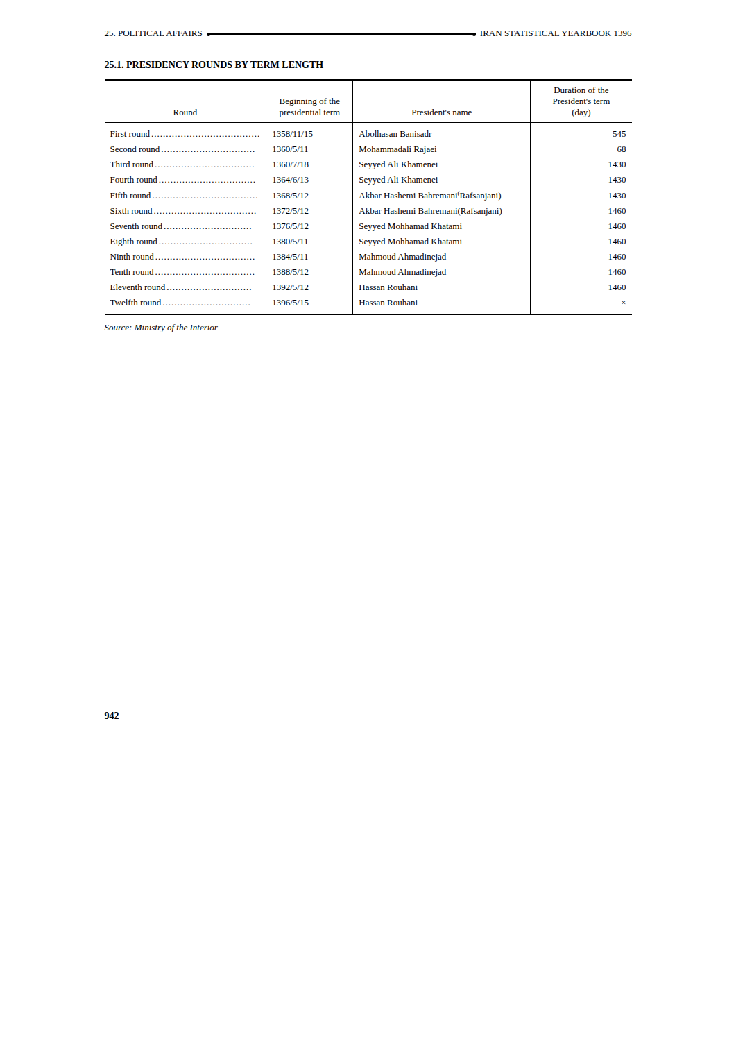25. POLITICAL AFFAIRS IRAN STATISTICAL YEARBOOK 1396
25.1. PRESIDENCY ROUNDS BY TERM LENGTH
| Round | Beginning of the presidential term | President's name | Duration of the President's term (day) |
| --- | --- | --- | --- |
| First round ..................................... | 1358/11/15 | Abolhasan Banisadr | 545 |
| Second round ................................ | 1360/5/11 | Mohammadali Rajaei | 68 |
| Third round .................................. | 1360/7/18 | Seyyed Ali Khamenei | 1430 |
| Fourth round ................................. | 1364/6/13 | Seyyed Ali Khamenei | 1430 |
| Fifth round .................................... | 1368/5/12 | Akbar Hashemi Bahremani ( Rafsanjani) | 1430 |
| Sixth round ................................... | 1372/5/12 | Akbar Hashemi Bahremani(Rafsanjani) | 1460 |
| Seventh round .............................. | 1376/5/12 | Seyyed Mohhamad Khatami | 1460 |
| Eighth round ................................ | 1380/5/11 | Seyyed Mohhamad Khatami | 1460 |
| Ninth round .................................. | 1384/5/11 | Mahmoud Ahmadinejad | 1460 |
| Tenth round .................................. | 1388/5/12 | Mahmoud Ahmadinejad | 1460 |
| Eleventh round ............................. | 1392/5/12 | Hassan Rouhani | 1460 |
| Twelfth round .............................. | 1396/5/15 | Hassan Rouhani | × |
Source: Ministry of the Interior
942